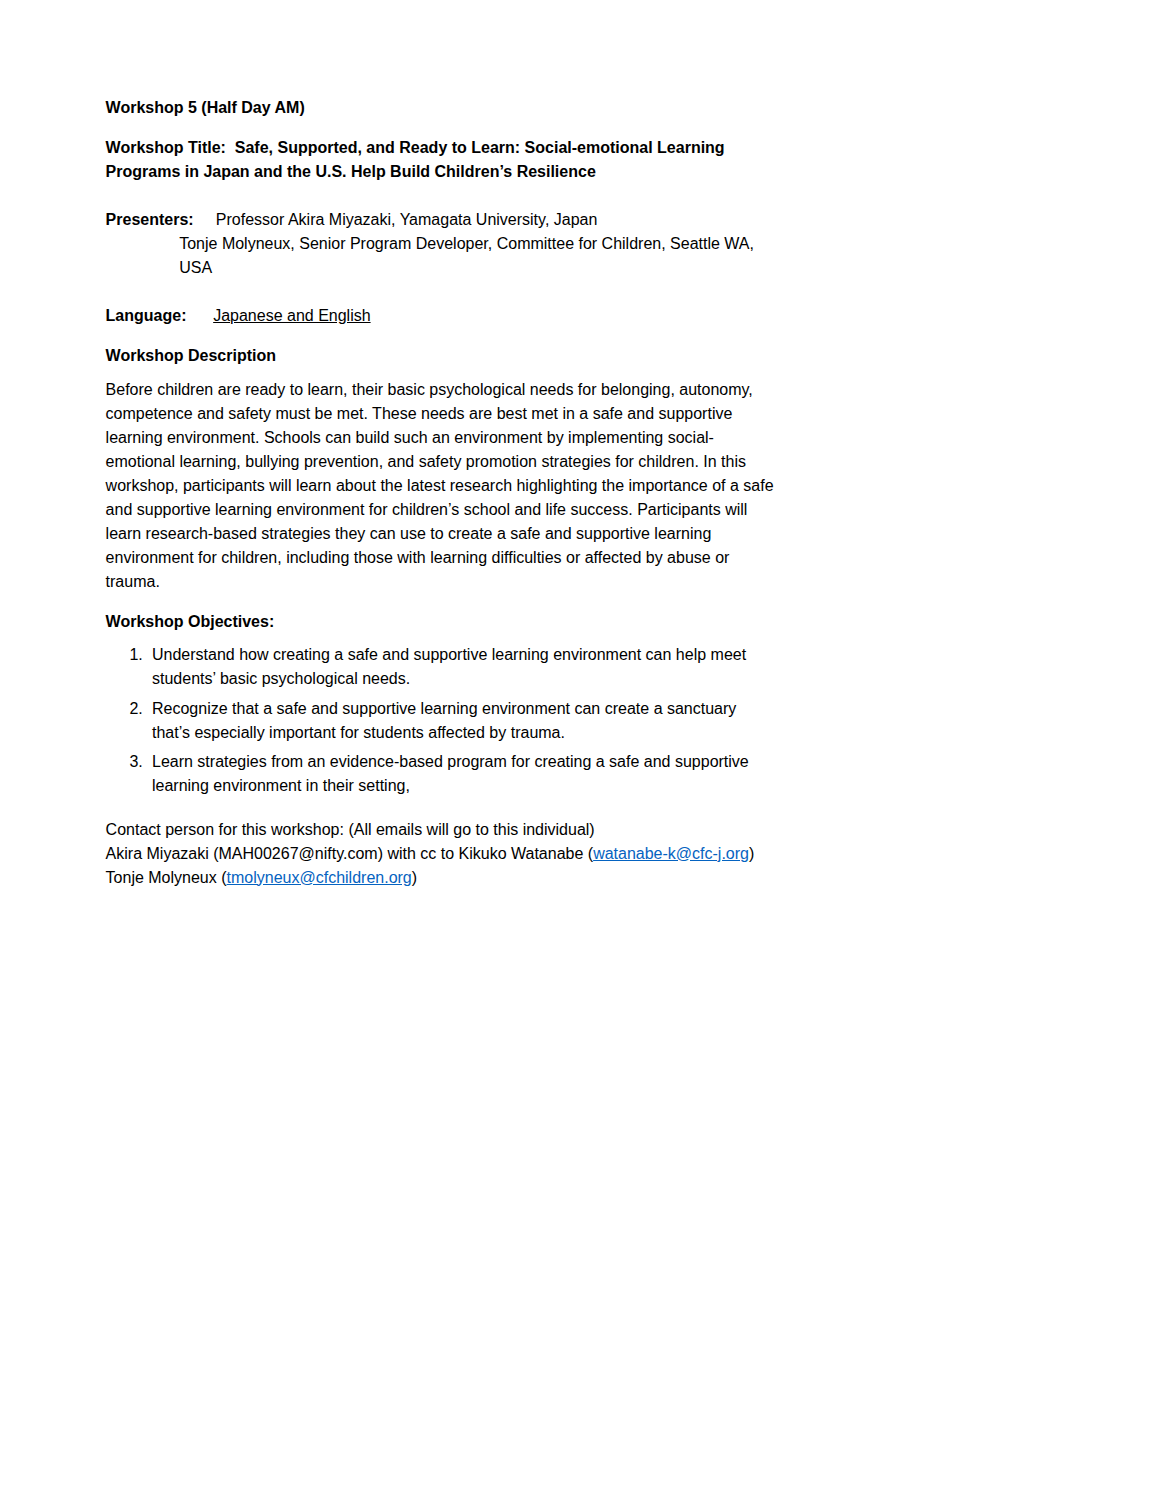Workshop 5 (Half Day AM)
Workshop Title: Safe, Supported, and Ready to Learn: Social-emotional Learning Programs in Japan and the U.S. Help Build Children’s Resilience
Presenters: Professor Akira Miyazaki, Yamagata University, Japan Tonje Molyneux, Senior Program Developer, Committee for Children, Seattle WA, USA
Language: Japanese and English
Workshop Description
Before children are ready to learn, their basic psychological needs for belonging, autonomy, competence and safety must be met. These needs are best met in a safe and supportive learning environment. Schools can build such an environment by implementing social-emotional learning, bullying prevention, and safety promotion strategies for children. In this workshop, participants will learn about the latest research highlighting the importance of a safe and supportive learning environment for children’s school and life success. Participants will learn research-based strategies they can use to create a safe and supportive learning environment for children, including those with learning difficulties or affected by abuse or trauma.
Workshop Objectives:
Understand how creating a safe and supportive learning environment can help meet students’ basic psychological needs.
Recognize that a safe and supportive learning environment can create a sanctuary that’s especially important for students affected by trauma.
Learn strategies from an evidence-based program for creating a safe and supportive learning environment in their setting,
Contact person for this workshop: (All emails will go to this individual)
Akira Miyazaki (MAH00267@nifty.com) with cc to Kikuko Watanabe (watanabe-k@cfc-j.org)
Tonje Molyneux (tmolyneux@cfchildren.org)